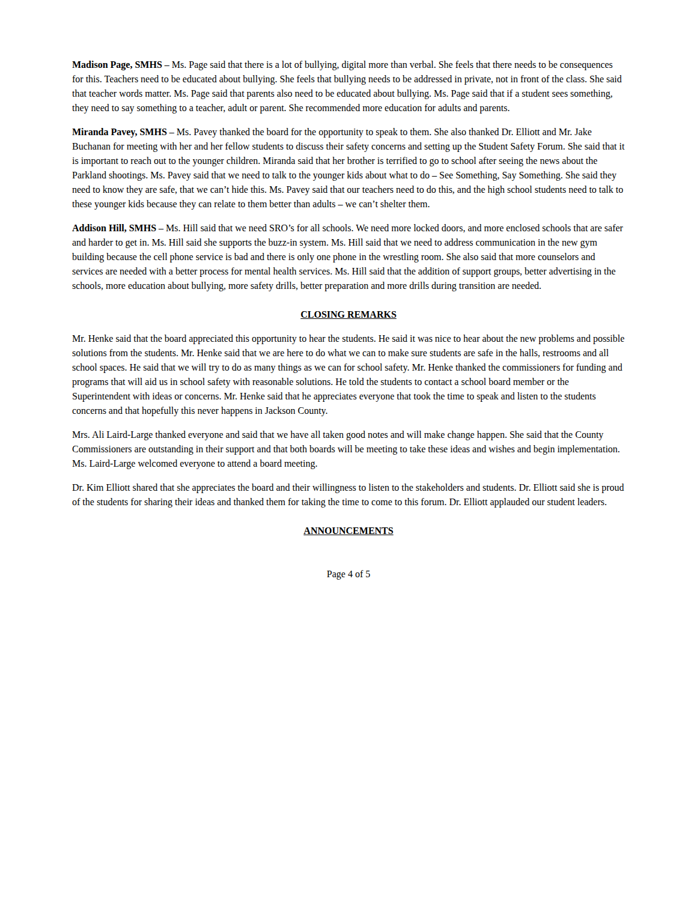Madison Page, SMHS – Ms. Page said that there is a lot of bullying, digital more than verbal. She feels that there needs to be consequences for this. Teachers need to be educated about bullying. She feels that bullying needs to be addressed in private, not in front of the class. She said that teacher words matter. Ms. Page said that parents also need to be educated about bullying. Ms. Page said that if a student sees something, they need to say something to a teacher, adult or parent. She recommended more education for adults and parents.
Miranda Pavey, SMHS – Ms. Pavey thanked the board for the opportunity to speak to them. She also thanked Dr. Elliott and Mr. Jake Buchanan for meeting with her and her fellow students to discuss their safety concerns and setting up the Student Safety Forum. She said that it is important to reach out to the younger children. Miranda said that her brother is terrified to go to school after seeing the news about the Parkland shootings. Ms. Pavey said that we need to talk to the younger kids about what to do – See Something, Say Something. She said they need to know they are safe, that we can’t hide this. Ms. Pavey said that our teachers need to do this, and the high school students need to talk to these younger kids because they can relate to them better than adults – we can’t shelter them.
Addison Hill, SMHS – Ms. Hill said that we need SRO’s for all schools. We need more locked doors, and more enclosed schools that are safer and harder to get in. Ms. Hill said she supports the buzz-in system. Ms. Hill said that we need to address communication in the new gym building because the cell phone service is bad and there is only one phone in the wrestling room. She also said that more counselors and services are needed with a better process for mental health services. Ms. Hill said that the addition of support groups, better advertising in the schools, more education about bullying, more safety drills, better preparation and more drills during transition are needed.
CLOSING REMARKS
Mr. Henke said that the board appreciated this opportunity to hear the students. He said it was nice to hear about the new problems and possible solutions from the students. Mr. Henke said that we are here to do what we can to make sure students are safe in the halls, restrooms and all school spaces. He said that we will try to do as many things as we can for school safety. Mr. Henke thanked the commissioners for funding and programs that will aid us in school safety with reasonable solutions. He told the students to contact a school board member or the Superintendent with ideas or concerns. Mr. Henke said that he appreciates everyone that took the time to speak and listen to the students concerns and that hopefully this never happens in Jackson County.
Mrs. Ali Laird-Large thanked everyone and said that we have all taken good notes and will make change happen. She said that the County Commissioners are outstanding in their support and that both boards will be meeting to take these ideas and wishes and begin implementation. Ms. Laird-Large welcomed everyone to attend a board meeting.
Dr. Kim Elliott shared that she appreciates the board and their willingness to listen to the stakeholders and students. Dr. Elliott said she is proud of the students for sharing their ideas and thanked them for taking the time to come to this forum. Dr. Elliott applauded our student leaders.
ANNOUNCEMENTS
Page 4 of 5